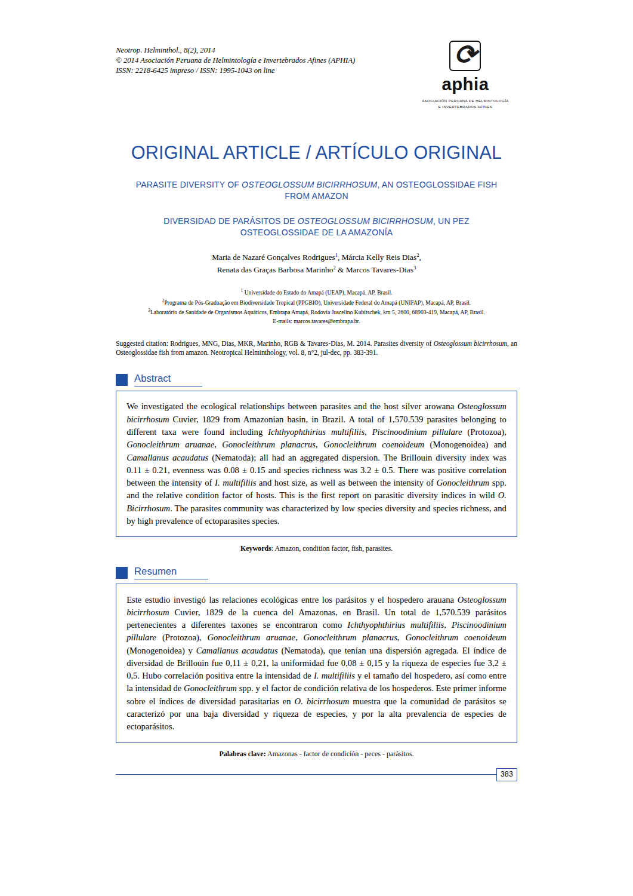Neotrop. Helminthol., 8(2), 2014
© 2014 Asociación Peruana de Helmintología e Invertebrados Afines (APHIA)
ISSN: 2218-6425 impreso / ISSN: 1995-1043 on line
⟳
aphia
ASOCIACIÓN PERUANA DE HELMINTOLOGÍA
E INVERTEBRADOS AFINES
ORIGINAL ARTICLE / ARTÍCULO ORIGINAL
PARASITE DIVERSITY OF OSTEOGLOSSUM BICIRRHOSUM, AN OSTEOGLOSSIDAE FISH
FROM AMAZON
DIVERSIDAD DE PARÁSITOS DE OSTEOGLOSSUM BICIRRHOSUM, UN PEZ
OSTEOGLOSSIDAE DE LA AMAZONÍA
Maria de Nazaré Gonçalves Rodrigues1, Márcia Kelly Reis Dias2,
Renata das Graças Barbosa Marinho2 & Marcos Tavares-Dias3
1 Universidade do Estado do Amapá (UEAP), Macapá, AP, Brasil.
2Programa de Pós-Graduação em Biodiversidade Tropical (PPGBIO), Universidade Federal do Amapá (UNIFAP), Macapá, AP, Brasil.
3Laboratório de Sanidade de Organismos Aquáticos, Embrapa Amapá, Rodovia Juscelino Kubitschek, km 5, 2600, 68903-419, Macapá, AP, Brasil.
E-mails: marcos.tavares@embrapa.br.
Suggested citation: Rodrigues, MNG, Dias, MKR, Marinho, RGB & Tavares-Dias, M. 2014. Parasites diversity of Osteoglossum bicirrhosum, an Osteoglossidae fish from amazon. Neotropical Helminthology, vol. 8, n°2, jul-dec, pp. 383-391.
Abstract
We investigated the ecological relationships between parasites and the host silver arowana Osteoglossum bicirrhosum Cuvier, 1829 from Amazonian basin, in Brazil. A total of 1,570.539 parasites belonging to different taxa were found including Ichthyophthirius multifiliis, Piscinoodinium pillulare (Protozoa), Gonocleithrum aruanae, Gonocleithrum planacrus, Gonocleithrum coenoideum (Monogenoidea) and Camallanus acaudatus (Nematoda); all had an aggregated dispersion. The Brillouin diversity index was 0.11 ± 0.21, evenness was 0.08 ± 0.15 and species richness was 3.2 ± 0.5. There was positive correlation between the intensity of I. multifiliis and host size, as well as between the intensity of Gonocleithrum spp. and the relative condition factor of hosts. This is the first report on parasitic diversity indices in wild O. Bicirrhosum. The parasites community was characterized by low species diversity and species richness, and by high prevalence of ectoparasites species.
Keywords: Amazon, condition factor, fish, parasites.
Resumen
Este estudio investigó las relaciones ecológicas entre los parásitos y el hospedero arauana Osteoglossum bicirrhosum Cuvier, 1829 de la cuenca del Amazonas, en Brasil. Un total de 1,570.539 parásitos pertenecientes a diferentes taxones se encontraron como Ichthyophthirius multifiliis, Piscinoodinium pillulare (Protozoa), Gonocleithrum aruanae, Gonocleithrum planacrus, Gonocleithrum coenoideum (Monogenoidea) y Camallanus acaudatus (Nematoda), que tenían una dispersión agregada. El índice de diversidad de Brillouin fue 0,11 ± 0,21, la uniformidad fue 0,08 ± 0,15 y la riqueza de especies fue 3,2 ± 0,5. Hubo correlación positiva entre la intensidad de I. multifiliis y el tamaño del hospedero, así como entre la intensidad de Gonocleithrum spp. y el factor de condición relativa de los hospederos. Este primer informe sobre el índices de diversidad parasitarias en O. bicirrhosum muestra que la comunidad de parásitos se caracterizó por una baja diversidad y riqueza de especies, y por la alta prevalencia de especies de ectoparásitos.
Palabras clave: Amazonas - factor de condición - peces - parásitos.
383